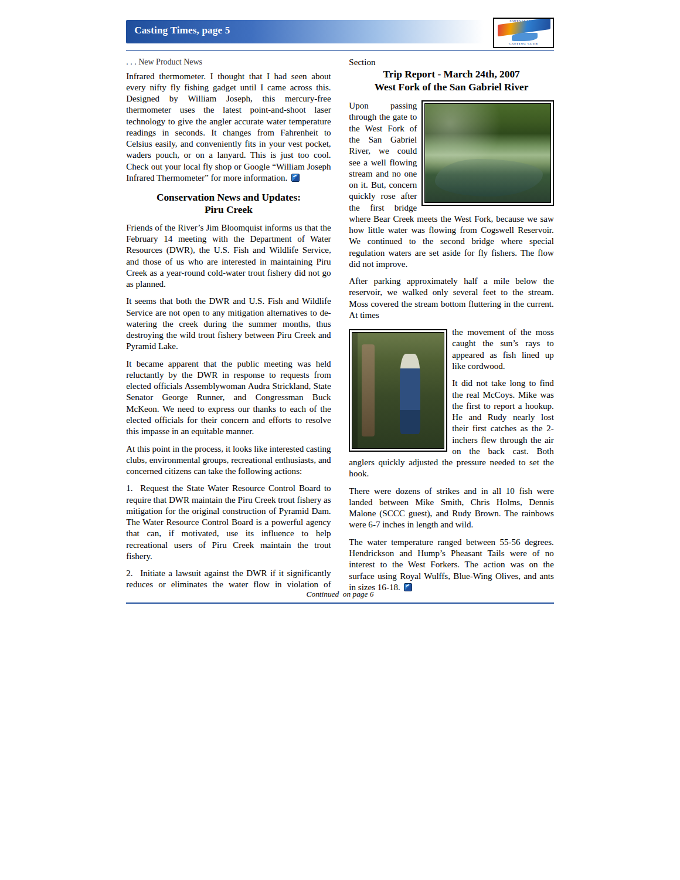Casting Times, page 5
SANTA CLARITA
CASTING CLUB
. . . New Product News
Infrared thermometer. I thought that I had seen about every nifty fly fishing gadget until I came across this. Designed by William Joseph, this mercury-free thermometer uses the latest point-and-shoot laser technology to give the angler accurate water temperature readings in seconds. It changes from Fahrenheit to Celsius easily, and conveniently fits in your vest pocket, waders pouch, or on a lanyard. This is just too cool. Check out your local fly shop or Google “William Joseph Infrared Thermometer” for more information.
Conservation News and Updates:
Piru Creek
Friends of the River’s Jim Bloomquist informs us that the February 14 meeting with the Department of Water Resources (DWR), the U.S. Fish and Wildlife Service, and those of us who are interested in maintaining Piru Creek as a year-round cold-water trout fishery did not go as planned.
It seems that both the DWR and U.S. Fish and Wildlife Service are not open to any mitigation alternatives to de-watering the creek during the summer months, thus destroying the wild trout fishery between Piru Creek and Pyramid Lake.
It became apparent that the public meeting was held reluctantly by the DWR in response to requests from elected officials Assemblywoman Audra Strickland, State Senator George Runner, and Congressman Buck McKeon. We need to express our thanks to each of the elected officials for their concern and efforts to resolve this impasse in an equitable manner.
At this point in the process, it looks like interested casting clubs, environmental groups, recreational enthusiasts, and concerned citizens can take the following actions:
1. Request the State Water Resource Control Board to require that DWR maintain the Piru Creek trout fishery as mitigation for the original construction of Pyramid Dam. The Water Resource Control Board is a powerful agency that can, if motivated, use its influence to help recreational users of Piru Creek maintain the trout fishery.
2. Initiate a lawsuit against the DWR if it significantly reduces or eliminates the water flow in violation of Section
Trip Report - March 24th, 2007
West Fork of the San Gabriel River
Upon passing through the gate to the West Fork of the San Gabriel River, we could see a well flowing stream and no one on it. But, concern quickly rose after the first bridge where Bear Creek meets the West Fork, because we saw how little water was flowing from Cogswell Reservoir. We continued to the second bridge where special regulation waters are set aside for fly fishers. The flow did not improve.
After parking approximately half a mile below the reservoir, we walked only several feet to the stream. Moss covered the stream bottom fluttering in the current. At times
the movement of the moss caught the sun’s rays to appeared as fish lined up like cordwood.
It did not take long to find the real McCoys. Mike was the first to report a hookup. He and Rudy nearly lost their first catches as the 2-inchers flew through the air on the back cast. Both anglers quickly adjusted the pressure needed to set the hook.
There were dozens of strikes and in all 10 fish were landed between Mike Smith, Chris Holms, Dennis Malone (SCCC guest), and Rudy Brown. The rainbows were 6-7 inches in length and wild.
The water temperature ranged between 55-56 degrees. Hendrickson and Hump’s Pheasant Tails were of no interest to the West Forkers. The action was on the surface using Royal Wulffs, Blue-Wing Olives, and ants in sizes 16-18.
Continued on page 6